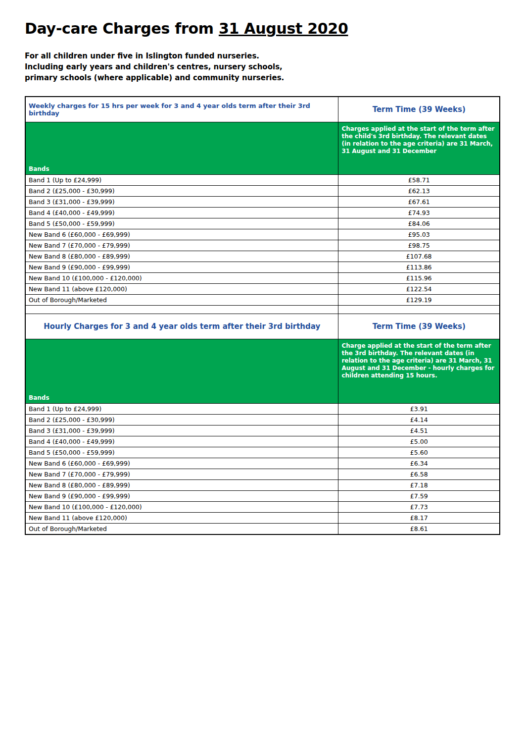Day-care Charges from 31 August 2020
For all children under five in Islington funded nurseries.
Including early years and children's centres, nursery schools,
primary schools (where applicable) and community nurseries.
| Weekly charges for 15 hrs per week for 3 and 4 year olds term after their 3rd birthday | Term Time (39 Weeks) |
| --- | --- |
| Bands | Charges applied at the start of the term after the child's 3rd birthday. The relevant dates (in relation to the age criteria) are 31 March, 31 August and 31 December |
| Band 1 (Up to £24,999) | £58.71 |
| Band 2 (£25,000 - £30,999) | £62.13 |
| Band 3 (£31,000 - £39,999) | £67.61 |
| Band 4 (£40,000 - £49,999) | £74.93 |
| Band 5 (£50,000 - £59,999) | £84.06 |
| New Band 6 (£60,000 - £69,999) | £95.03 |
| New Band 7 (£70,000 - £79,999) | £98.75 |
| New Band 8 (£80,000 - £89,999) | £107.68 |
| New Band 9 (£90,000 - £99,999) | £113.86 |
| New Band 10 (£100,000 - £120,000) | £115.96 |
| New Band 11 (above £120,000) | £122.54 |
| Out of Borough/Marketed | £129.19 |
| Hourly Charges for 3 and 4 year olds term after their 3rd birthday | Term Time (39 Weeks) |
| Bands | Charge applied at the start of the term after the 3rd birthday. The relevant dates (in relation to the age criteria) are 31 March, 31 August and 31 December - hourly charges for children attending 15 hours. |
| Band 1 (Up to £24,999) | £3.91 |
| Band 2 (£25,000 - £30,999) | £4.14 |
| Band 3 (£31,000 - £39,999) | £4.51 |
| Band 4 (£40,000 - £49,999) | £5.00 |
| Band 5 (£50,000 - £59,999) | £5.60 |
| New Band 6 (£60,000 - £69,999) | £6.34 |
| New Band 7 (£70,000 - £79,999) | £6.58 |
| New Band 8 (£80,000 - £89,999) | £7.18 |
| New Band 9 (£90,000 - £99,999) | £7.59 |
| New Band 10 (£100,000 - £120,000) | £7.73 |
| New Band 11 (above £120,000) | £8.17 |
| Out of Borough/Marketed | £8.61 |